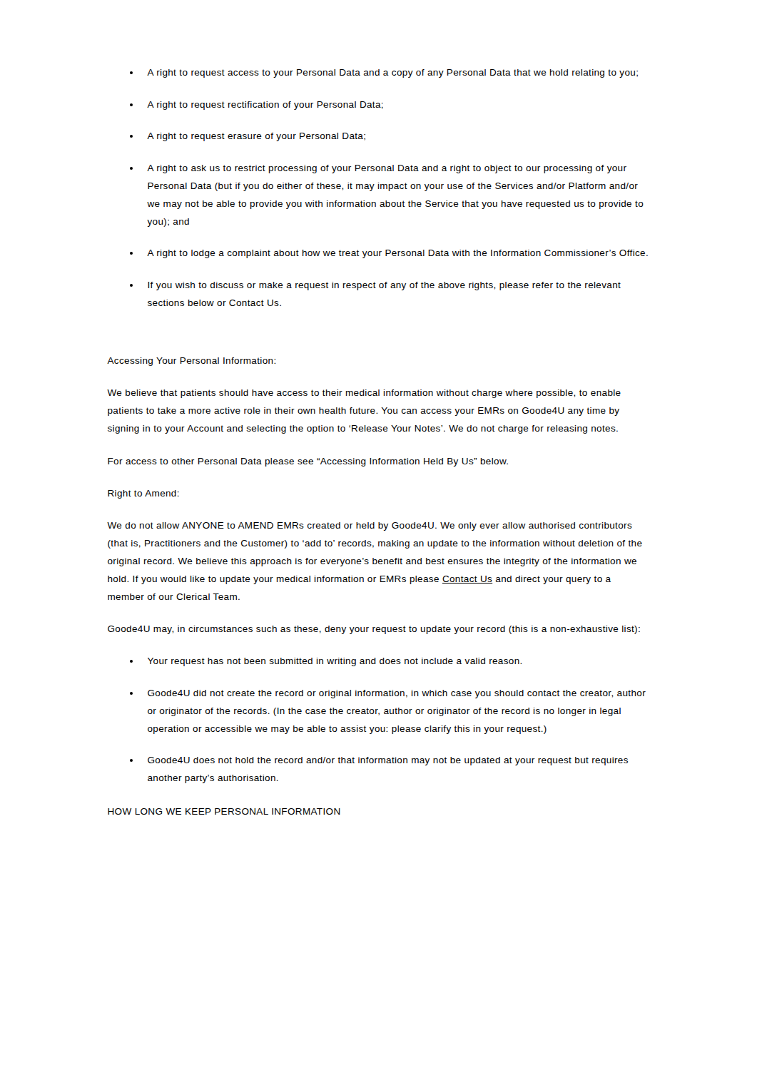A right to request access to your Personal Data and a copy of any Personal Data that we hold relating to you;
A right to request rectification of your Personal Data;
A right to request erasure of your Personal Data;
A right to ask us to restrict processing of your Personal Data and a right to object to our processing of your Personal Data (but if you do either of these, it may impact on your use of the Services and/or Platform and/or we may not be able to provide you with information about the Service that you have requested us to provide to you); and
A right to lodge a complaint about how we treat your Personal Data with the Information Commissioner’s Office.
If you wish to discuss or make a request in respect of any of the above rights, please refer to the relevant sections below or Contact Us.
Accessing Your Personal Information:
We believe that patients should have access to their medical information without charge where possible, to enable patients to take a more active role in their own health future. You can access your EMRs on Goode4U any time by signing in to your Account and selecting the option to ‘Release Your Notes’. We do not charge for releasing notes.
For access to other Personal Data please see “Accessing Information Held By Us” below.
Right to Amend:
We do not allow ANYONE to AMEND EMRs created or held by Goode4U. We only ever allow authorised contributors (that is, Practitioners and the Customer) to ‘add to’ records, making an update to the information without deletion of the original record. We believe this approach is for everyone’s benefit and best ensures the integrity of the information we hold. If you would like to update your medical information or EMRs please Contact Us and direct your query to a member of our Clerical Team.
Goode4U may, in circumstances such as these, deny your request to update your record (this is a non-exhaustive list):
Your request has not been submitted in writing and does not include a valid reason.
Goode4U did not create the record or original information, in which case you should contact the creator, author or originator of the records. (In the case the creator, author or originator of the record is no longer in legal operation or accessible we may be able to assist you: please clarify this in your request.)
Goode4U does not hold the record and/or that information may not be updated at your request but requires another party’s authorisation.
HOW LONG WE KEEP PERSONAL INFORMATION